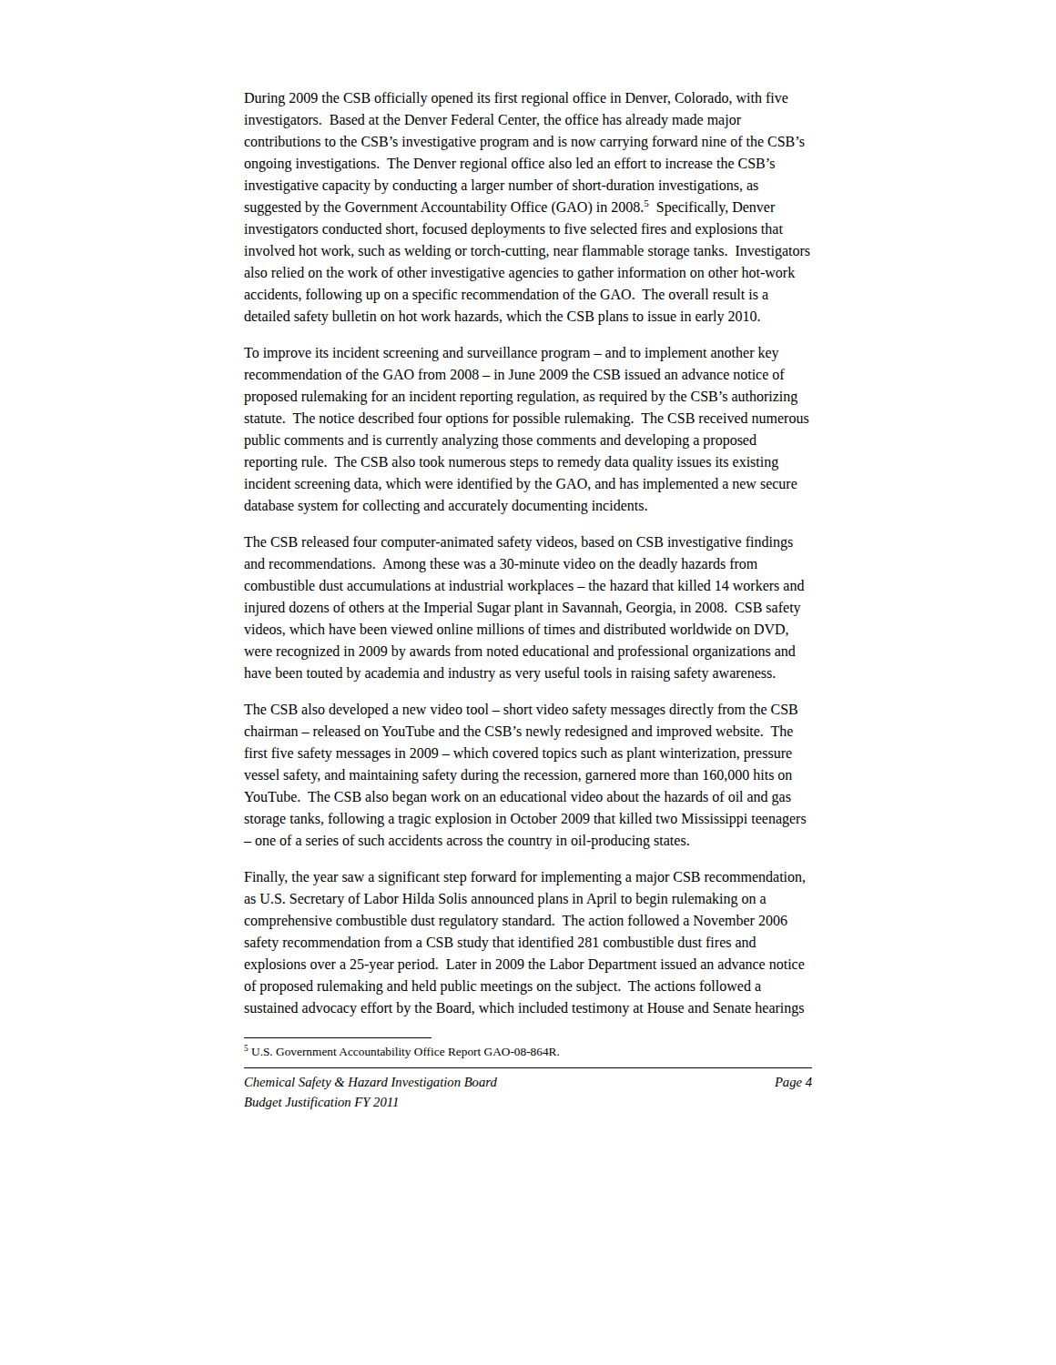During 2009 the CSB officially opened its first regional office in Denver, Colorado, with five investigators. Based at the Denver Federal Center, the office has already made major contributions to the CSB’s investigative program and is now carrying forward nine of the CSB’s ongoing investigations. The Denver regional office also led an effort to increase the CSB’s investigative capacity by conducting a larger number of short-duration investigations, as suggested by the Government Accountability Office (GAO) in 2008.5 Specifically, Denver investigators conducted short, focused deployments to five selected fires and explosions that involved hot work, such as welding or torch-cutting, near flammable storage tanks. Investigators also relied on the work of other investigative agencies to gather information on other hot-work accidents, following up on a specific recommendation of the GAO. The overall result is a detailed safety bulletin on hot work hazards, which the CSB plans to issue in early 2010.
To improve its incident screening and surveillance program – and to implement another key recommendation of the GAO from 2008 – in June 2009 the CSB issued an advance notice of proposed rulemaking for an incident reporting regulation, as required by the CSB’s authorizing statute. The notice described four options for possible rulemaking. The CSB received numerous public comments and is currently analyzing those comments and developing a proposed reporting rule. The CSB also took numerous steps to remedy data quality issues its existing incident screening data, which were identified by the GAO, and has implemented a new secure database system for collecting and accurately documenting incidents.
The CSB released four computer-animated safety videos, based on CSB investigative findings and recommendations. Among these was a 30-minute video on the deadly hazards from combustible dust accumulations at industrial workplaces – the hazard that killed 14 workers and injured dozens of others at the Imperial Sugar plant in Savannah, Georgia, in 2008. CSB safety videos, which have been viewed online millions of times and distributed worldwide on DVD, were recognized in 2009 by awards from noted educational and professional organizations and have been touted by academia and industry as very useful tools in raising safety awareness.
The CSB also developed a new video tool – short video safety messages directly from the CSB chairman – released on YouTube and the CSB’s newly redesigned and improved website. The first five safety messages in 2009 – which covered topics such as plant winterization, pressure vessel safety, and maintaining safety during the recession, garnered more than 160,000 hits on YouTube. The CSB also began work on an educational video about the hazards of oil and gas storage tanks, following a tragic explosion in October 2009 that killed two Mississippi teenagers – one of a series of such accidents across the country in oil-producing states.
Finally, the year saw a significant step forward for implementing a major CSB recommendation, as U.S. Secretary of Labor Hilda Solis announced plans in April to begin rulemaking on a comprehensive combustible dust regulatory standard. The action followed a November 2006 safety recommendation from a CSB study that identified 281 combustible dust fires and explosions over a 25-year period. Later in 2009 the Labor Department issued an advance notice of proposed rulemaking and held public meetings on the subject. The actions followed a sustained advocacy effort by the Board, which included testimony at House and Senate hearings
5 U.S. Government Accountability Office Report GAO-08-864R.
Chemical Safety & Hazard Investigation Board
Budget Justification FY 2011
Page 4